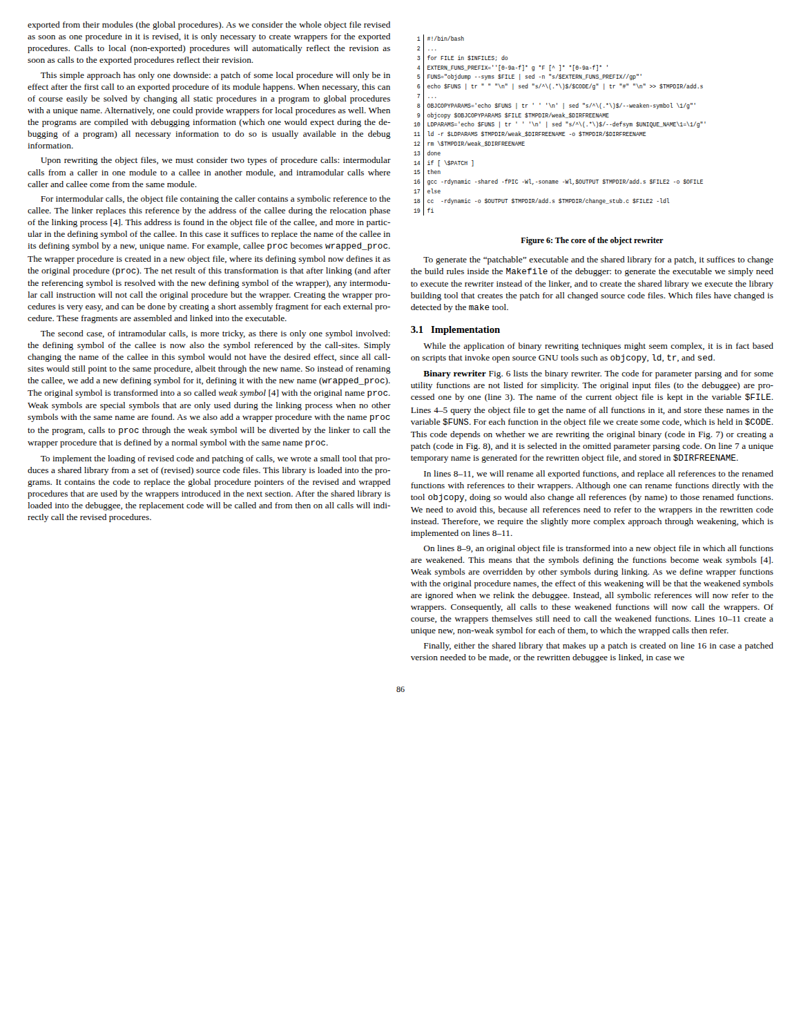exported from their modules (the global procedures). As we consider the whole object file revised as soon as one procedure in it is revised, it is only necessary to create wrappers for the exported procedures. Calls to local (non-exported) procedures will automatically reflect the revision as soon as calls to the exported procedures reflect their revision.
This simple approach has only one downside: a patch of some local procedure will only be in effect after the first call to an exported procedure of its module happens. When necessary, this can of course easily be solved by changing all static procedures in a program to global procedures with a unique name. Alternatively, one could provide wrappers for local procedures as well. When the programs are compiled with debugging information (which one would expect during the debugging of a program) all necessary information to do so is usually available in the debug information.
Upon rewriting the object files, we must consider two types of procedure calls: intermodular calls from a caller in one module to a callee in another module, and intramodular calls where caller and callee come from the same module.
For intermodular calls, the object file containing the caller contains a symbolic reference to the callee. The linker replaces this reference by the address of the callee during the relocation phase of the linking process [4]. This address is found in the object file of the callee, and more in particular in the defining symbol of the callee. In this case it suffices to replace the name of the callee in its defining symbol by a new, unique name. For example, callee proc becomes wrapped_proc. The wrapper procedure is created in a new object file, where its defining symbol now defines it as the original procedure (proc). The net result of this transformation is that after linking (and after the referencing symbol is resolved with the new defining symbol of the wrapper), any intermodular call instruction will not call the original procedure but the wrapper. Creating the wrapper procedures is very easy, and can be done by creating a short assembly fragment for each external procedure. These fragments are assembled and linked into the executable.
The second case, of intramodular calls, is more tricky, as there is only one symbol involved: the defining symbol of the callee is now also the symbol referenced by the call-sites. Simply changing the name of the callee in this symbol would not have the desired effect, since all call-sites would still point to the same procedure, albeit through the new name. So instead of renaming the callee, we add a new defining symbol for it, defining it with the new name (wrapped_proc). The original symbol is transformed into a so called weak symbol [4] with the original name proc. Weak symbols are special symbols that are only used during the linking process when no other symbols with the same name are found. As we also add a wrapper procedure with the name proc to the program, calls to proc through the weak symbol will be diverted by the linker to call the wrapper procedure that is defined by a normal symbol with the same name proc.
To implement the loading of revised code and patching of calls, we wrote a small tool that produces a shared library from a set of (revised) source code files. This library is loaded into the programs. It contains the code to replace the global procedure pointers of the revised and wrapped procedures that are used by the wrappers introduced in the next section. After the shared library is loaded into the debuggee, the replacement code will be called and from then on all calls will indirectly call the revised procedures.
| 1 | #!/bin/bash |
| 2 | ... |
| 3 | for FILE in $INFILES; do |
| 4 | EXTERN_FUNS_PREFIX=''[0-9a-f]* g *F [^ ]* *[0-9a-f]* ' |
| 5 | FUNS="objdump --syms $FILE / sed -n "s/$EXTERN_FUNS_PREFIX//gp"' |
| 6 | echo $FUNS / tr " " "\n" / sed "s/^\(.*\)$/$CODE/g" / tr "#" "\n" >> $TMPDIR/add.s |
| 7 | ... |
| 8 | OBJCOPYPARAMS='echo $FUNS / tr ' ' '\n' / sed "s/^\(.*\)$/--weaken-symbol \1/g"' |
| 9 | objcopy $OBJCOPYPARAMS $FILE $TMPDIR/weak_$DIRFREENAME |
| 10 | LDPARAMS='echo $FUNS / tr ' ' '\n' / sed "s/^\(.*\)$/--defsym $UNIQUE_NAME\1=\1/g"' |
| 11 | ld -r $LDPARAMS $TMPDIR/weak_$DIRFREENAME -o $TMPDIR/$DIRFREENAME |
| 12 | rm \$TMPDIR/weak_$DIRFREENAME |
| 13 | done |
| 14 | if [ \$PATCH ] |
| 15 | then |
| 16 | gcc -rdynamic -shared -fPIC -Wl,-soname -Wl,$OUTPUT $TMPDIR/add.s $FILE2 -o $OFILE |
| 17 | else |
| 18 | cc -rdynamic -o $OUTPUT $TMPDIR/add.s $TMPDIR/change_stub.c $FILE2 -ldl |
| 19 | fi |
Figure 6: The core of the object rewriter
To generate the “patchable” executable and the shared library for a patch, it suffices to change the build rules inside the Makefile of the debugger: to generate the executable we simply need to execute the rewriter instead of the linker, and to create the shared library we execute the library building tool that creates the patch for all changed source code files. Which files have changed is detected by the make tool.
3.1 Implementation
While the application of binary rewriting techniques might seem complex, it is in fact based on scripts that invoke open source GNU tools such as objcopy, ld, tr, and sed.
Binary rewriter Fig. 6 lists the binary rewriter. The code for parameter parsing and for some utility functions are not listed for simplicity. The original input files (to the debuggee) are processed one by one (line 3). The name of the current object file is kept in the variable $FILE. Lines 4–5 query the object file to get the name of all functions in it, and store these names in the variable $FUNS. For each function in the object file we create some code, which is held in $CODE. This code depends on whether we are rewriting the original binary (code in Fig. 7) or creating a patch (code in Fig. 8), and it is selected in the omitted parameter parsing code. On line 7 a unique temporary name is generated for the rewritten object file, and stored in $DIRFREENAME.
In lines 8–11, we will rename all exported functions, and replace all references to the renamed functions with references to their wrappers. Although one can rename functions directly with the tool objcopy, doing so would also change all references (by name) to those renamed functions. We need to avoid this, because all references need to refer to the wrappers in the rewritten code instead. Therefore, we require the slightly more complex approach through weakening, which is implemented on lines 8–11.
On lines 8–9, an original object file is transformed into a new object file in which all functions are weakened. This means that the symbols defining the functions become weak symbols [4]. Weak symbols are overridden by other symbols during linking. As we define wrapper functions with the original procedure names, the effect of this weakening will be that the weakened symbols are ignored when we relink the debuggee. Instead, all symbolic references will now refer to the wrappers. Consequently, all calls to these weakened functions will now call the wrappers. Of course, the wrappers themselves still need to call the weakened functions. Lines 10–11 create a unique new, non-weak symbol for each of them, to which the wrapped calls then refer.
Finally, either the shared library that makes up a patch is created on line 16 in case a patched version needed to be made, or the rewritten debuggee is linked, in case we
86